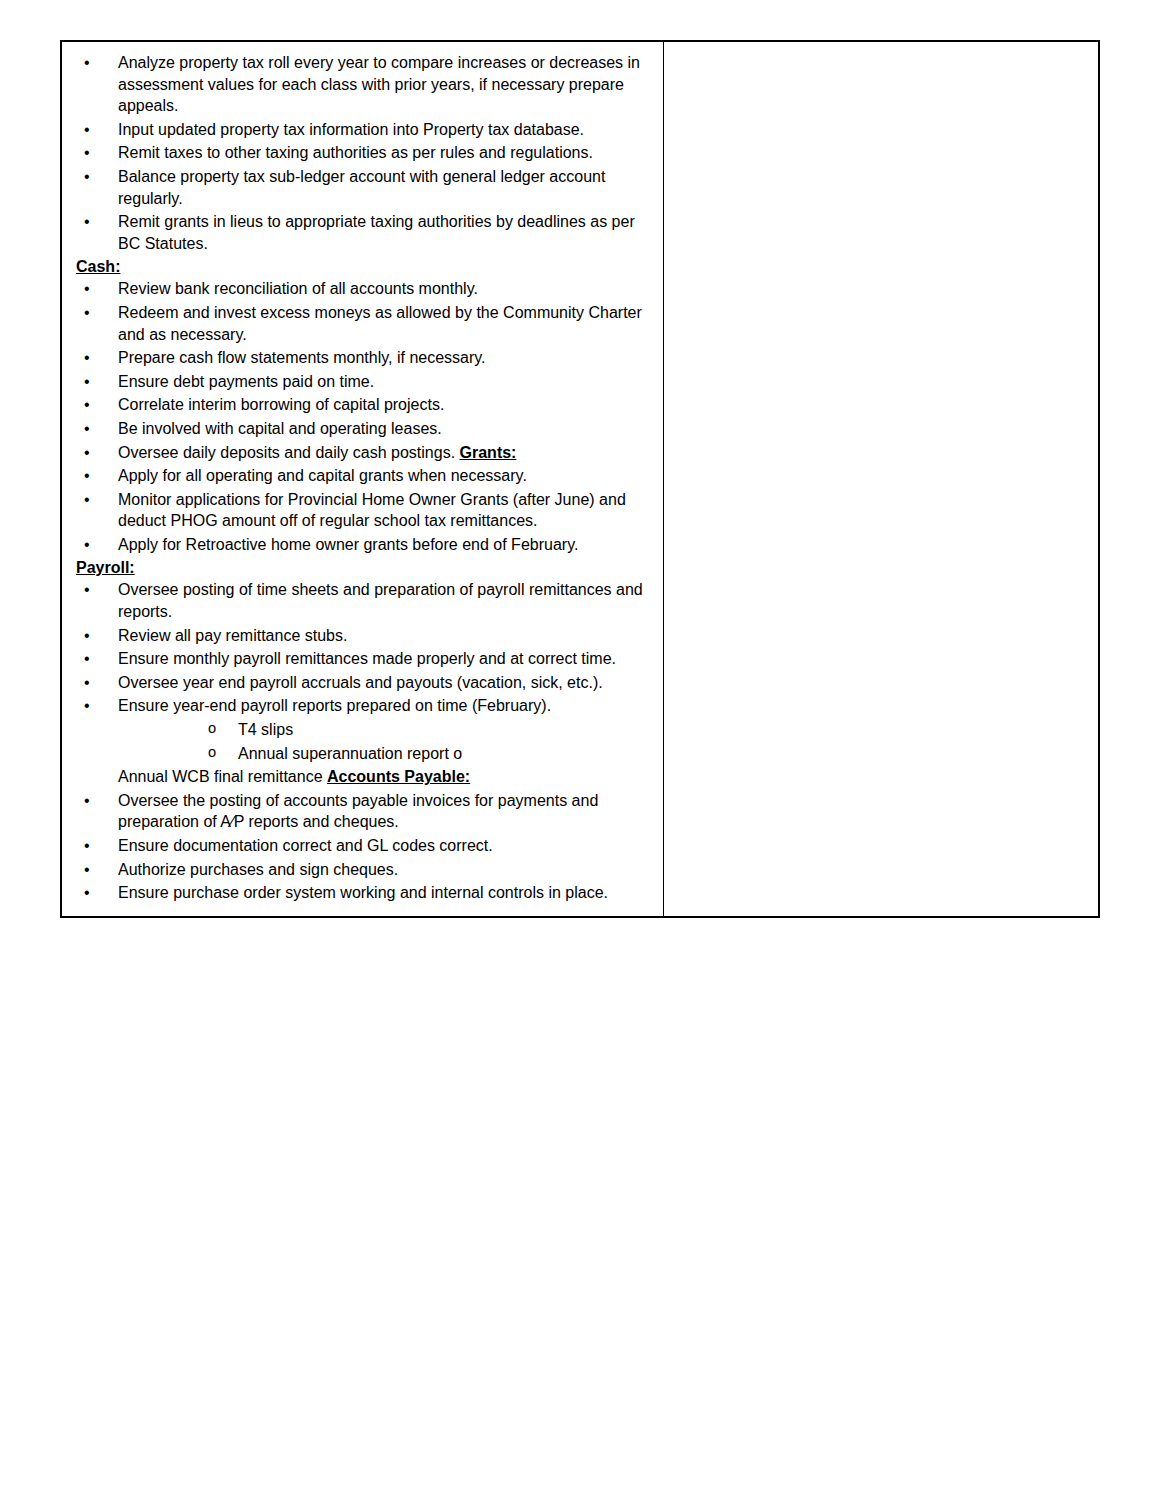| Analyze property tax roll every year to compare increases or decreases in assessment values for each class with prior years, if necessary prepare appeals. Input updated property tax information into Property tax database. Remit taxes to other taxing authorities as per rules and regulations. Balance property tax sub-ledger account with general ledger account regularly. Remit grants in lieus to appropriate taxing authorities by deadlines as per BC Statutes. Cash: Review bank reconciliation of all accounts monthly. Redeem and invest excess moneys as allowed by the Community Charter and as necessary. Prepare cash flow statements monthly, if necessary. Ensure debt payments paid on time. Correlate interim borrowing of capital projects. Be involved with capital and operating leases. Oversee daily deposits and daily cash postings. Grants: Apply for all operating and capital grants when necessary. Monitor applications for Provincial Home Owner Grants (after June) and deduct PHOG amount off of regular school tax remittances. Apply for Retroactive home owner grants before end of February. Payroll: Oversee posting of time sheets and preparation of payroll remittances and reports. Review all pay remittance stubs. Ensure monthly payroll remittances made properly and at correct time. Oversee year end payroll accruals and payouts (vacation, sick, etc.). Ensure year-end payroll reports prepared on time (February). T4 slips Annual superannuation report o Annual WCB final remittance Accounts Payable: Oversee the posting of accounts payable invoices for payments and preparation of A∕P reports and cheques. Ensure documentation correct and GL codes correct. Authorize purchases and sign cheques. Ensure purchase order system working and internal controls in place. | |